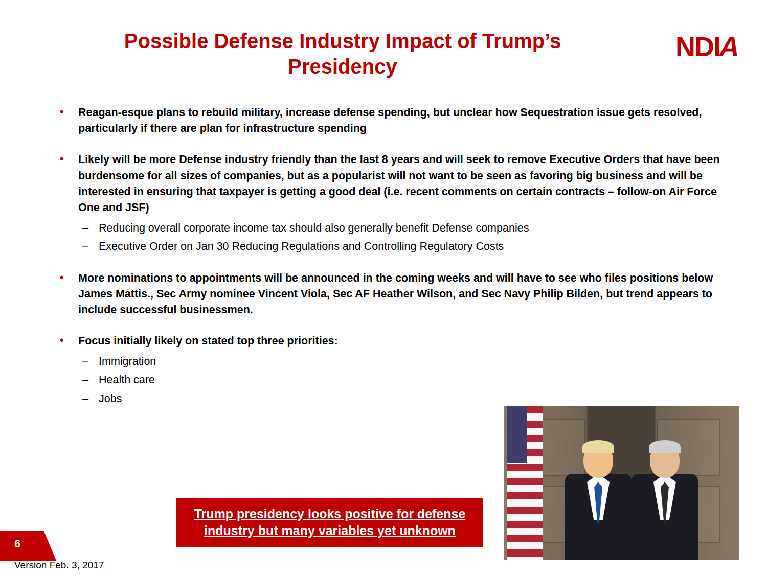Possible Defense Industry Impact of Trump’s Presidency
NDIA
Reagan-esque plans to rebuild military, increase defense spending, but unclear how Sequestration issue gets resolved, particularly if there are plan for infrastructure spending
Likely will be more Defense industry friendly than the last 8 years and will seek to remove Executive Orders that have been burdensome for all sizes of companies, but as a popularist will not want to be seen as favoring big business and will be interested in ensuring that taxpayer is getting a good deal (i.e. recent comments on certain contracts – follow-on Air Force One and JSF)
Reducing overall corporate income tax should also generally benefit Defense companies
Executive Order on Jan 30 Reducing Regulations and Controlling Regulatory Costs
More nominations to appointments will be announced in the coming weeks and will have to see who files positions below James Mattis., Sec Army nominee Vincent Viola, Sec AF Heather Wilson, and Sec Navy Philip Bilden, but trend appears to include successful businessmen.
Focus initially likely on stated top three priorities:
Immigration
Health care
Jobs
Trump presidency looks positive for defense industry but many variables yet unknown
6
Version Feb. 3, 2017